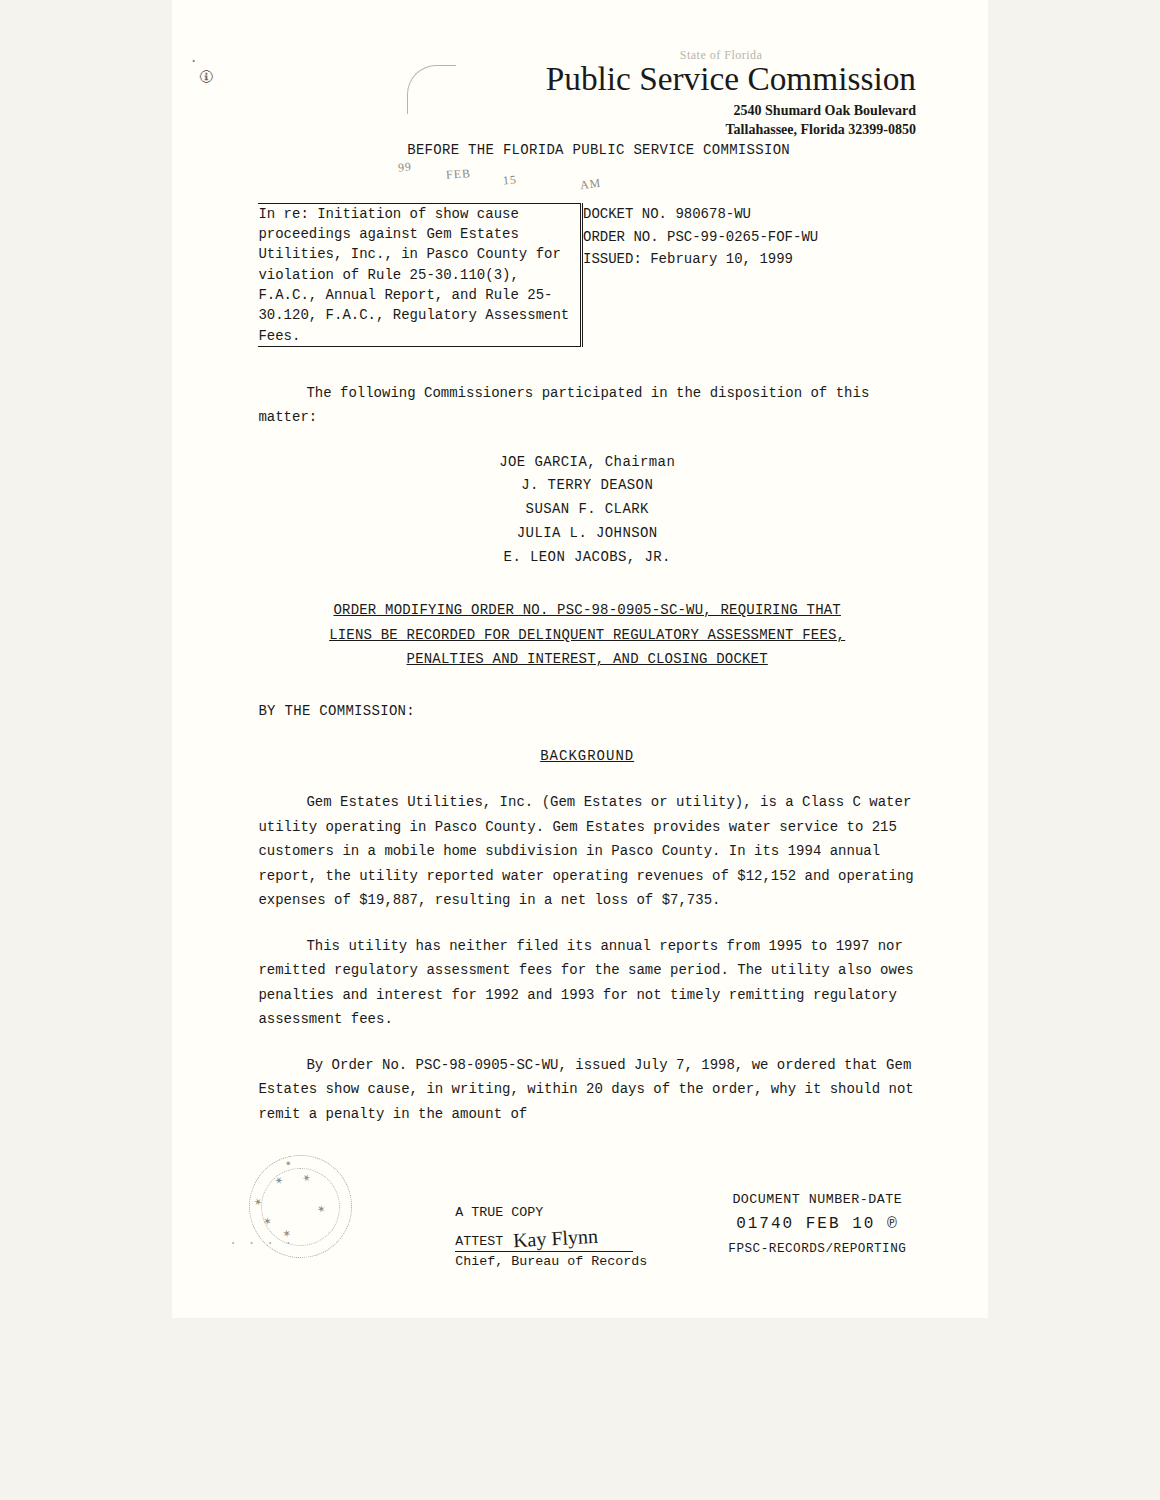🛈
·
State of Florida
Public Service Commission
2540 Shumard Oak Boulevard
Tallahassee, Florida 32399-0850
BEFORE THE FLORIDA PUBLIC SERVICE COMMISSION
99 FEB 15 AM
| In re: Initiation of show cause proceedings against Gem Estates Utilities, Inc., in Pasco County for violation of Rule 25-30.110(3), F.A.C., Annual Report, and Rule 25-30.120, F.A.C., Regulatory Assessment Fees. | DOCKET NO. 980678-WU ORDER NO. PSC-99-0265-FOF-WU ISSUED: February 10, 1999 |
The following Commissioners participated in the disposition of this matter:
JOE GARCIA, Chairman
J. TERRY DEASON
SUSAN F. CLARK
JULIA L. JOHNSON
E. LEON JACOBS, JR.
ORDER MODIFYING ORDER NO. PSC-98-0905-SC-WU, REQUIRING THAT
LIENS BE RECORDED FOR DELINQUENT REGULATORY ASSESSMENT FEES,
PENALTIES AND INTEREST, AND CLOSING DOCKET
BY THE COMMISSION:
BACKGROUND
Gem Estates Utilities, Inc. (Gem Estates or utility), is a Class C water utility operating in Pasco County. Gem Estates provides water service to 215 customers in a mobile home subdivision in Pasco County. In its 1994 annual report, the utility reported water operating revenues of $12,152 and operating expenses of $19,887, resulting in a net loss of $7,735.
This utility has neither filed its annual reports from 1995 to 1997 nor remitted regulatory assessment fees for the same period. The utility also owes penalties and interest for 1992 and 1993 for not timely remitting regulatory assessment fees.
By Order No. PSC-98-0905-SC-WU, issued July 7, 1998, we ordered that Gem Estates show cause, in writing, within 20 days of the order, why it should not remit a penalty in the amount of
✶
✶
✶
✶
✶
✶
· · · ·
•
A TRUE COPY
ATTEST Kay Flynn
Chief, Bureau of Records
DOCUMENT NUMBER-DATE
01740 FEB 10 ℗
FPSC-RECORDS/REPORTING